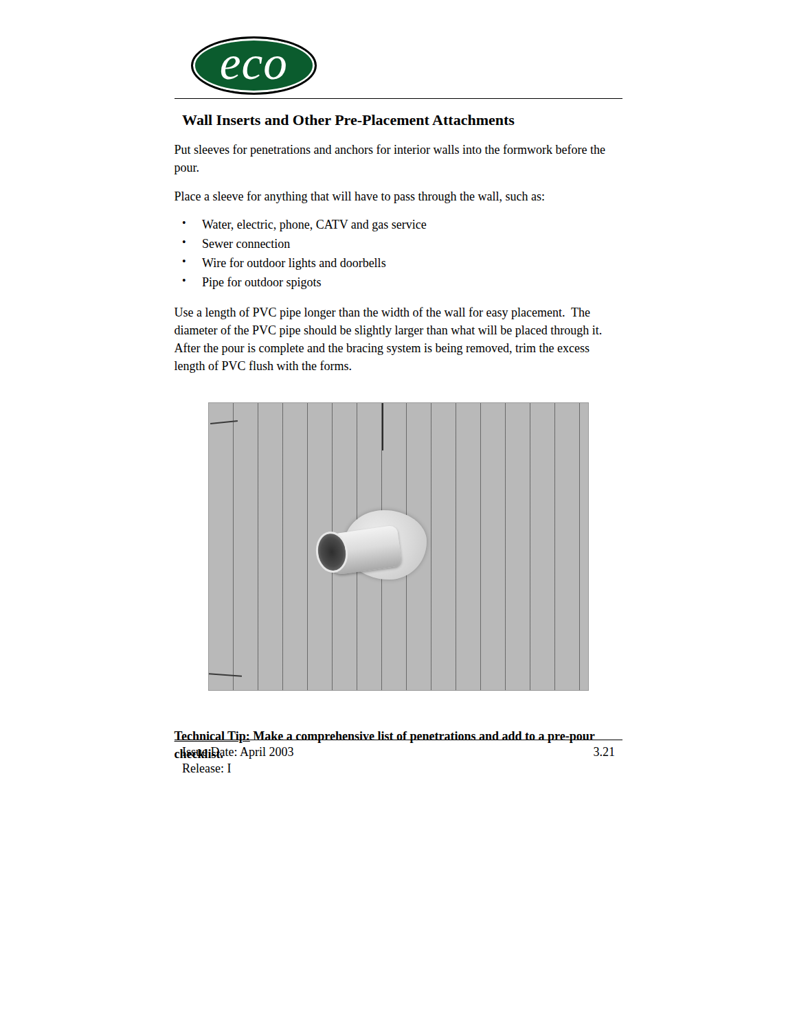eco
Wall Inserts and Other Pre-Placement Attachments
Put sleeves for penetrations and anchors for interior walls into the formwork before the pour.
Place a sleeve for anything that will have to pass through the wall, such as:
Water, electric, phone, CATV and gas service
Sewer connection
Wire for outdoor lights and doorbells
Pipe for outdoor spigots
Use a length of PVC pipe longer than the width of the wall for easy placement. The diameter of the PVC pipe should be slightly larger than what will be placed through it. After the pour is complete and the bracing system is being removed, trim the excess length of PVC flush with the forms.
Technical Tip: Make a comprehensive list of penetrations and add to a pre-pour checklist.
Issue Date: April 2003
Release: I
3.21